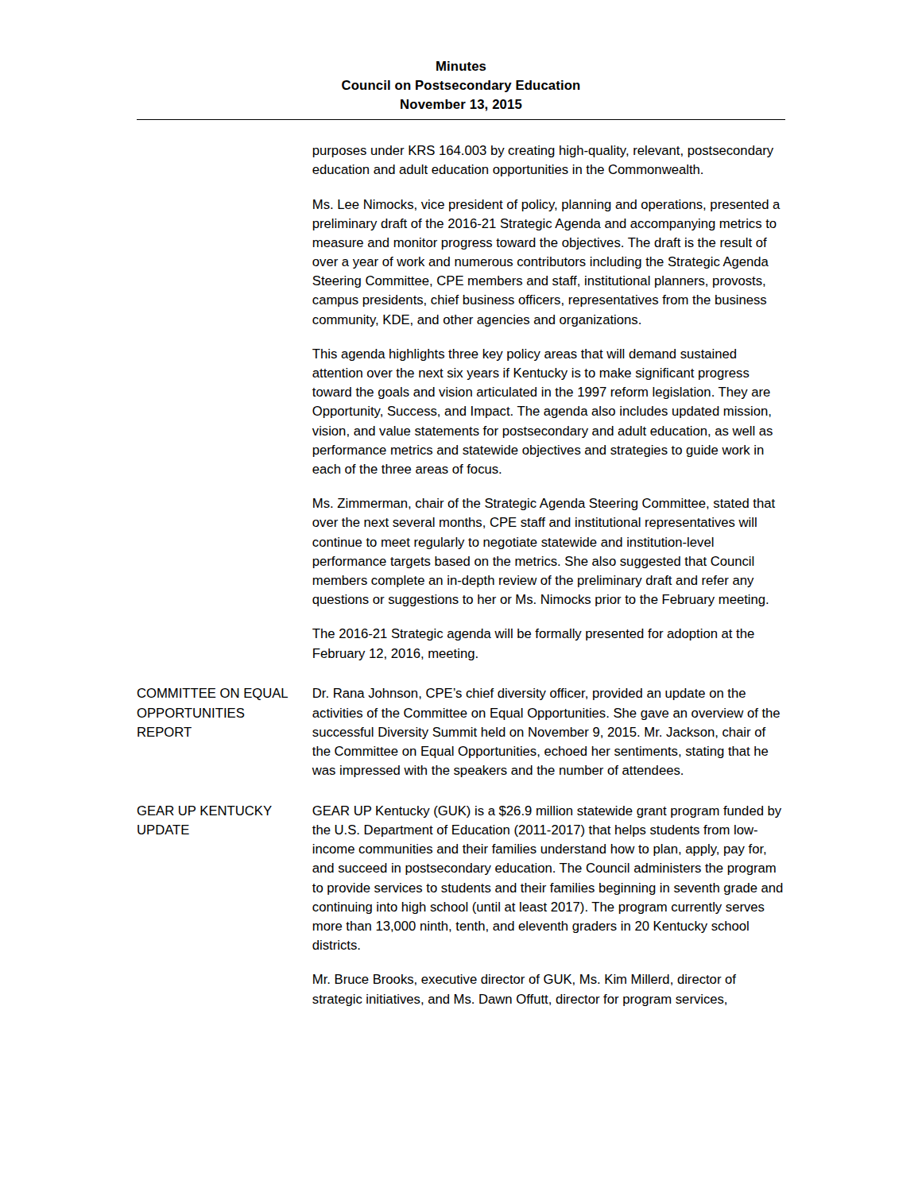Minutes Council on Postsecondary Education November 13, 2015
purposes under KRS 164.003 by creating high-quality, relevant, postsecondary education and adult education opportunities in the Commonwealth.
Ms. Lee Nimocks, vice president of policy, planning and operations, presented a preliminary draft of the 2016-21 Strategic Agenda and accompanying metrics to measure and monitor progress toward the objectives. The draft is the result of over a year of work and numerous contributors including the Strategic Agenda Steering Committee, CPE members and staff, institutional planners, provosts, campus presidents, chief business officers, representatives from the business community, KDE, and other agencies and organizations.
This agenda highlights three key policy areas that will demand sustained attention over the next six years if Kentucky is to make significant progress toward the goals and vision articulated in the 1997 reform legislation. They are Opportunity, Success, and Impact. The agenda also includes updated mission, vision, and value statements for postsecondary and adult education, as well as performance metrics and statewide objectives and strategies to guide work in each of the three areas of focus.
Ms. Zimmerman, chair of the Strategic Agenda Steering Committee, stated that over the next several months, CPE staff and institutional representatives will continue to meet regularly to negotiate statewide and institution-level performance targets based on the metrics. She also suggested that Council members complete an in-depth review of the preliminary draft and refer any questions or suggestions to her or Ms. Nimocks prior to the February meeting.
The 2016-21 Strategic agenda will be formally presented for adoption at the February 12, 2016, meeting.
Committee on Equal Opportunities Report
Dr. Rana Johnson, CPE’s chief diversity officer, provided an update on the activities of the Committee on Equal Opportunities. She gave an overview of the successful Diversity Summit held on November 9, 2015. Mr. Jackson, chair of the Committee on Equal Opportunities, echoed her sentiments, stating that he was impressed with the speakers and the number of attendees.
GEAR UP Kentucky Update
GEAR UP Kentucky (GUK) is a $26.9 million statewide grant program funded by the U.S. Department of Education (2011-2017) that helps students from low-income communities and their families understand how to plan, apply, pay for, and succeed in postsecondary education. The Council administers the program to provide services to students and their families beginning in seventh grade and continuing into high school (until at least 2017). The program currently serves more than 13,000 ninth, tenth, and eleventh graders in 20 Kentucky school districts.
Mr. Bruce Brooks, executive director of GUK, Ms. Kim Millerd, director of strategic initiatives, and Ms. Dawn Offutt, director for program services,